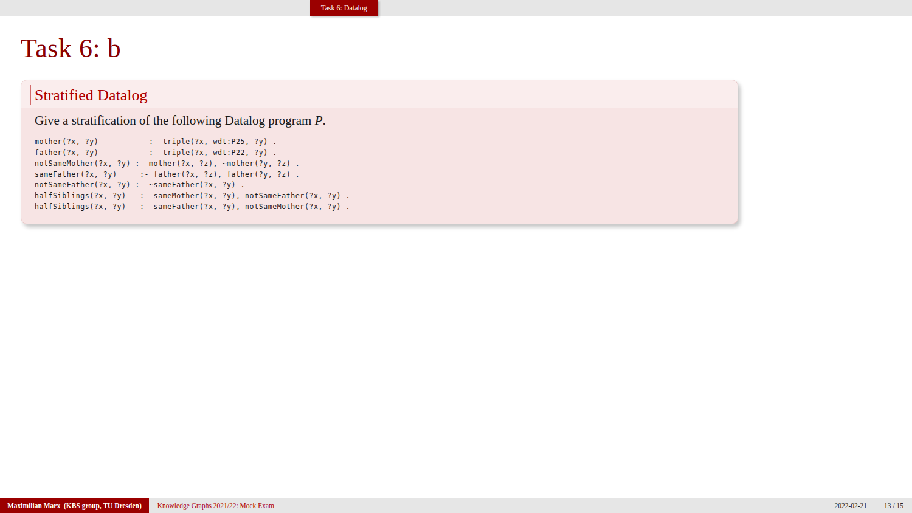Task 6: Datalog
Task 6: b
Stratified Datalog
Give a stratification of the following Datalog program P.
mother(?x, ?y)           :- triple(?x, wdt:P25, ?y) .
father(?x, ?y)           :- triple(?x, wdt:P22, ?y) .
notSameMother(?x, ?y) :- mother(?x, ?z), ~mother(?y, ?z) .
sameFather(?x, ?y)     :- father(?x, ?z), father(?y, ?z) .
notSameFather(?x, ?y) :- ~sameFather(?x, ?y) .
halfSiblings(?x, ?y)   :- sameMother(?x, ?y), notSameFather(?x, ?y) .
halfSiblings(?x, ?y)   :- sameFather(?x, ?y), notSameMother(?x, ?y) .
Maximilian Marx (KBS group, TU Dresden)
Knowledge Graphs 2021/22: Mock Exam
2022-02-21
13 / 15